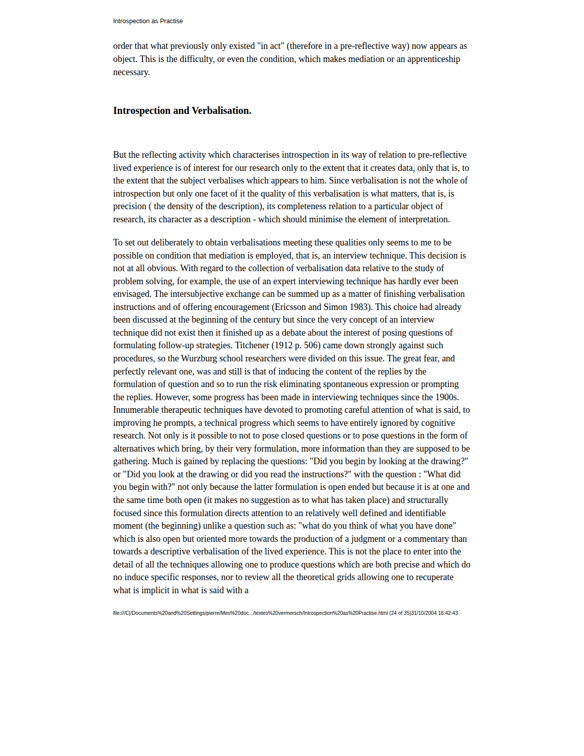Introspection as Practise
order that what previously only existed "in act" (therefore in a pre-reflective way) now appears as object. This is the difficulty, or even the condition, which makes mediation or an apprenticeship necessary.
Introspection and Verbalisation.
But the reflecting activity which characterises introspection in its way of relation to pre-reflective lived experience is of interest for our research only to the extent that it creates data, only that is, to the extent that the subject verbalises which appears to him. Since verbalisation is not the whole of introspection but only one facet of it the quality of this verbalisation is what matters, that is, is precision ( the density of the description), its completeness relation to a particular object of research, its character as a description - which should minimise the element of interpretation.
To set out deliberately to obtain verbalisations meeting these qualities only seems to me to be possible on condition that mediation is employed, that is, an interview technique. This decision is not at all obvious. With regard to the collection of verbalisation data relative to the study of problem solving, for example, the use of an expert interviewing technique has hardly ever been envisaged. The intersubjective exchange can be summed up as a matter of finishing verbalisation instructions and of offering encouragement (Ericsson and Simon 1983). This choice had already been discussed at the beginning of the century but since the very concept of an interview technique did not exist then it finished up as a debate about the interest of posing questions of formulating follow-up strategies. Titchener (1912 p. 506) came down strongly against such procedures, so the Wurzburg school researchers were divided on this issue. The great fear, and perfectly relevant one, was and still is that of inducing the content of the replies by the formulation of question and so to run the risk eliminating spontaneous expression or prompting the replies. However, some progress has been made in interviewing techniques since the 1900s. Innumerable therapeutic techniques have devoted to promoting careful attention of what is said, to improving he prompts, a technical progress which seems to have entirely ignored by cognitive research. Not only is it possible to not to pose closed questions or to pose questions in the form of alternatives which bring, by their very formulation, more information than they are supposed to be gathering. Much is gained by replacing the questions: "Did you begin by looking at the drawing?" or "Did you look at the drawing or did you read the instructions?" with the question : "What did you begin with?" not only because the latter formulation is open ended but because it is at one and the same time both open (it makes no suggestion as to what has taken place) and structurally focused since this formulation directs attention to an relatively well defined and identifiable moment (the beginning) unlike a question such as: "what do you think of what you have done" which is also open but oriented more towards the production of a judgment or a commentary than towards a descriptive verbalisation of the lived experience. This is not the place to enter into the detail of all the techniques allowing one to produce questions which are both precise and which do no induce specific responses, nor to review all the theoretical grids allowing one to recuperate what is implicit in what is said with a
file:///C|/Documents%20and%20Settings/pierre/Mes%20doc.../textes%20vermersch/Introspection%20as%20Practise.html (24 of 35)31/10/2004 16:42:43